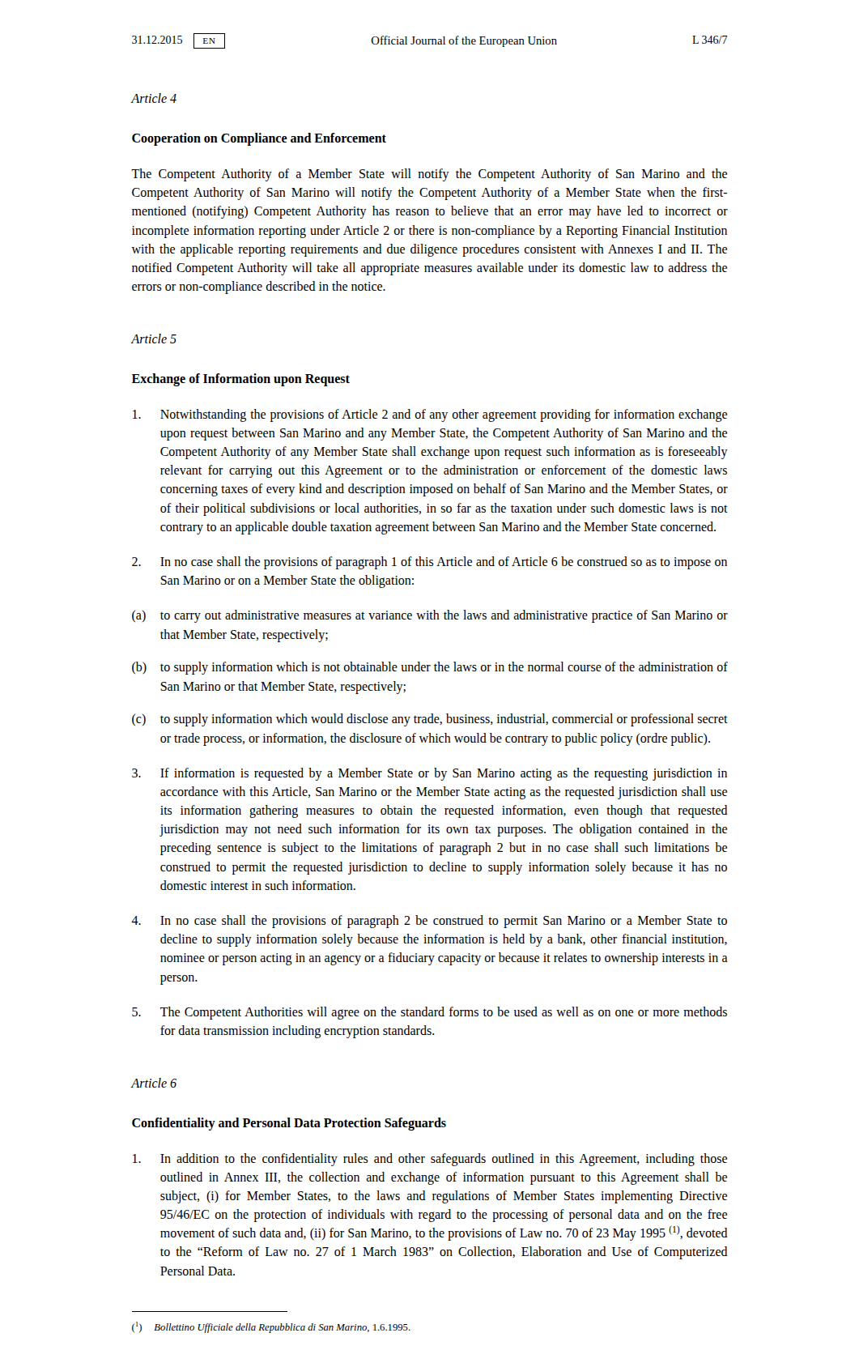31.12.2015 EN Official Journal of the European Union L 346/7
Article 4
Cooperation on Compliance and Enforcement
The Competent Authority of a Member State will notify the Competent Authority of San Marino and the Competent Authority of San Marino will notify the Competent Authority of a Member State when the first-mentioned (notifying) Competent Authority has reason to believe that an error may have led to incorrect or incomplete information reporting under Article 2 or there is non-compliance by a Reporting Financial Institution with the applicable reporting requirements and due diligence procedures consistent with Annexes I and II. The notified Competent Authority will take all appropriate measures available under its domestic law to address the errors or non-compliance described in the notice.
Article 5
Exchange of Information upon Request
1. Notwithstanding the provisions of Article 2 and of any other agreement providing for information exchange upon request between San Marino and any Member State, the Competent Authority of San Marino and the Competent Authority of any Member State shall exchange upon request such information as is foreseeably relevant for carrying out this Agreement or to the administration or enforcement of the domestic laws concerning taxes of every kind and description imposed on behalf of San Marino and the Member States, or of their political subdivisions or local authorities, in so far as the taxation under such domestic laws is not contrary to an applicable double taxation agreement between San Marino and the Member State concerned.
2. In no case shall the provisions of paragraph 1 of this Article and of Article 6 be construed so as to impose on San Marino or on a Member State the obligation:
(a) to carry out administrative measures at variance with the laws and administrative practice of San Marino or that Member State, respectively;
(b) to supply information which is not obtainable under the laws or in the normal course of the administration of San Marino or that Member State, respectively;
(c) to supply information which would disclose any trade, business, industrial, commercial or professional secret or trade process, or information, the disclosure of which would be contrary to public policy (ordre public).
3. If information is requested by a Member State or by San Marino acting as the requesting jurisdiction in accordance with this Article, San Marino or the Member State acting as the requested jurisdiction shall use its information gathering measures to obtain the requested information, even though that requested jurisdiction may not need such information for its own tax purposes. The obligation contained in the preceding sentence is subject to the limitations of paragraph 2 but in no case shall such limitations be construed to permit the requested jurisdiction to decline to supply information solely because it has no domestic interest in such information.
4. In no case shall the provisions of paragraph 2 be construed to permit San Marino or a Member State to decline to supply information solely because the information is held by a bank, other financial institution, nominee or person acting in an agency or a fiduciary capacity or because it relates to ownership interests in a person.
5. The Competent Authorities will agree on the standard forms to be used as well as on one or more methods for data transmission including encryption standards.
Article 6
Confidentiality and Personal Data Protection Safeguards
1. In addition to the confidentiality rules and other safeguards outlined in this Agreement, including those outlined in Annex III, the collection and exchange of information pursuant to this Agreement shall be subject, (i) for Member States, to the laws and regulations of Member States implementing Directive 95/46/EC on the protection of individuals with regard to the processing of personal data and on the free movement of such data and, (ii) for San Marino, to the provisions of Law no. 70 of 23 May 1995 (1), devoted to the “Reform of Law no. 27 of 1 March 1983” on Collection, Elaboration and Use of Computerized Personal Data.
(1) Bollettino Ufficiale della Repubblica di San Marino, 1.6.1995.